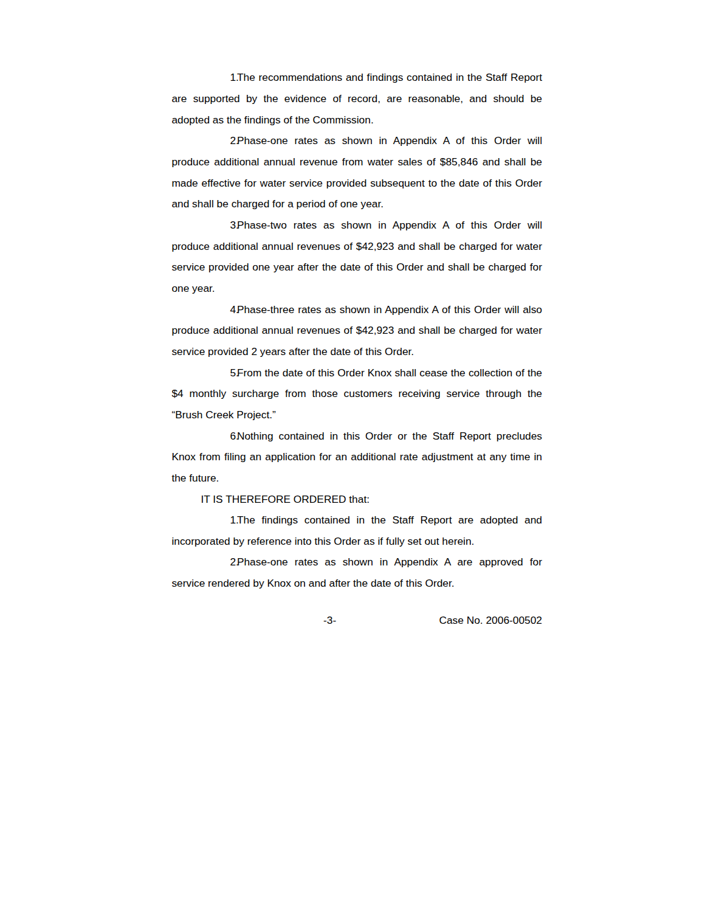1. The recommendations and findings contained in the Staff Report are supported by the evidence of record, are reasonable, and should be adopted as the findings of the Commission.
2. Phase-one rates as shown in Appendix A of this Order will produce additional annual revenue from water sales of $85,846 and shall be made effective for water service provided subsequent to the date of this Order and shall be charged for a period of one year.
3. Phase-two rates as shown in Appendix A of this Order will produce additional annual revenues of $42,923 and shall be charged for water service provided one year after the date of this Order and shall be charged for one year.
4. Phase-three rates as shown in Appendix A of this Order will also produce additional annual revenues of $42,923 and shall be charged for water service provided 2 years after the date of this Order.
5. From the date of this Order Knox shall cease the collection of the $4 monthly surcharge from those customers receiving service through the “Brush Creek Project.”
6. Nothing contained in this Order or the Staff Report precludes Knox from filing an application for an additional rate adjustment at any time in the future.
IT IS THEREFORE ORDERED that:
1. The findings contained in the Staff Report are adopted and incorporated by reference into this Order as if fully set out herein.
2. Phase-one rates as shown in Appendix A are approved for service rendered by Knox on and after the date of this Order.
-3-
Case No. 2006-00502